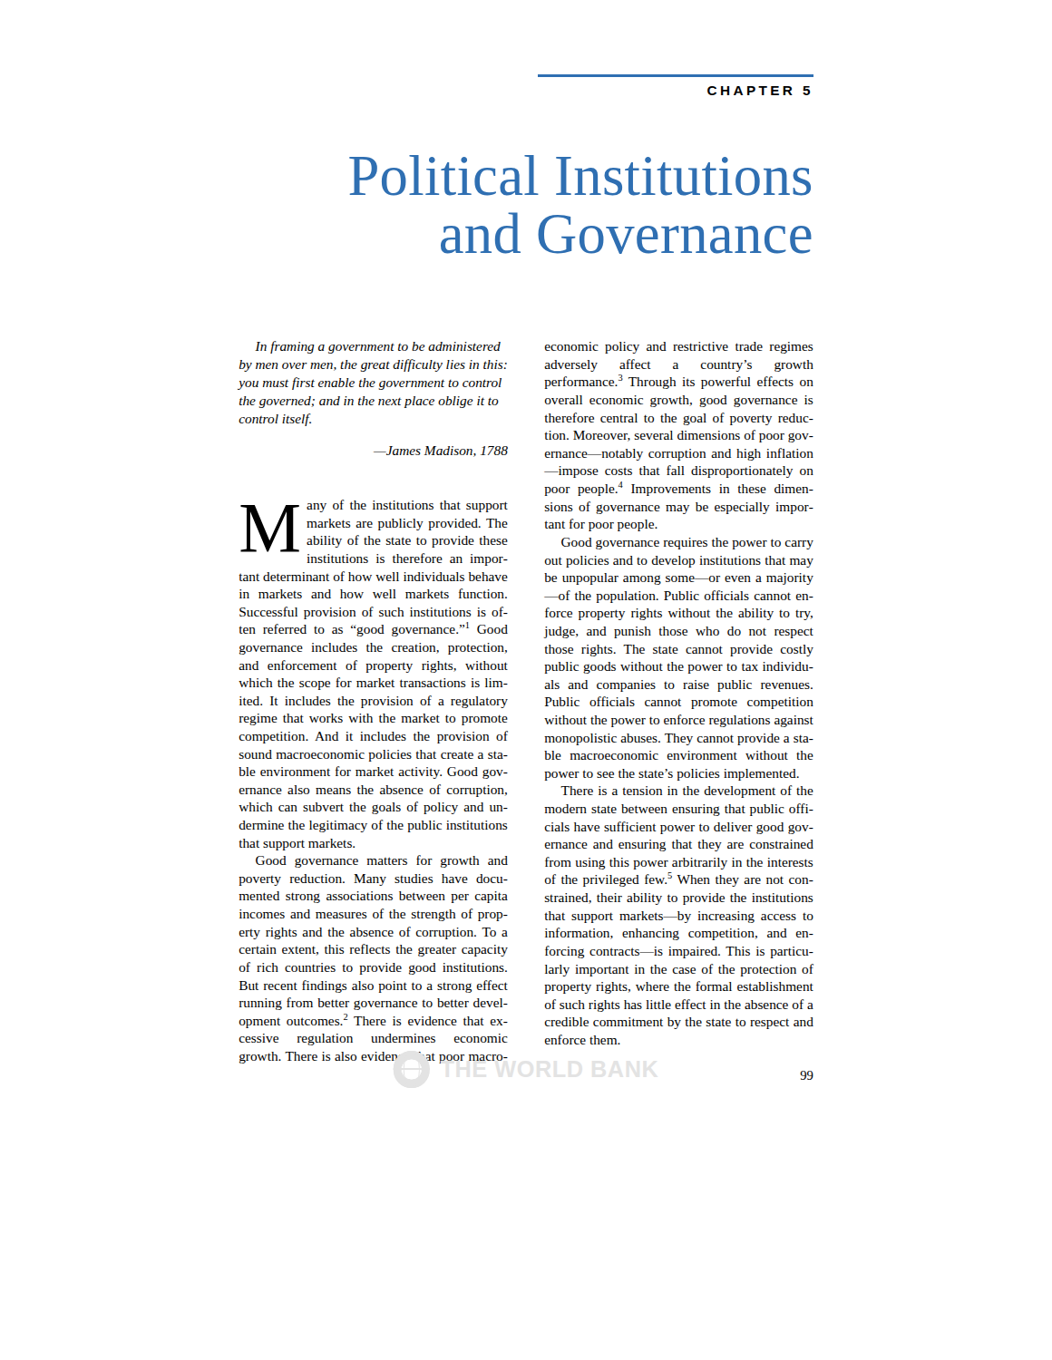CHAPTER 5
Political Institutions
and Governance
In framing a government to be administered by men over men, the great difficulty lies in this: you must first enable the government to control the governed; and in the next place oblige it to control itself.
—James Madison, 1788
Many of the institutions that support markets are publicly provided. The ability of the state to provide these institutions is therefore an important determinant of how well individuals behave in markets and how well markets function. Successful provision of such institutions is often referred to as “good governance.”1 Good governance includes the creation, protection, and enforcement of property rights, without which the scope for market transactions is limited. It includes the provision of a regulatory regime that works with the market to promote competition. And it includes the provision of sound macroeconomic policies that create a stable environment for market activity. Good governance also means the absence of corruption, which can subvert the goals of policy and undermine the legitimacy of the public institutions that support markets.
Good governance matters for growth and poverty reduction. Many studies have documented strong associations between per capita incomes and measures of the strength of property rights and the absence of corruption. To a certain extent, this reflects the greater capacity of rich countries to provide good institutions. But recent findings also point to a strong effect running from better governance to better development outcomes.2 There is evidence that excessive regulation undermines economic growth. There is also evidence that poor macroeconomic policy and restrictive trade regimes adversely affect a country’s growth performance.3 Through its powerful effects on overall economic growth, good governance is therefore central to the goal of poverty reduction. Moreover, several dimensions of poor governance—notably corruption and high inflation—impose costs that fall disproportionately on poor people.4 Improvements in these dimensions of governance may be especially important for poor people.
Good governance requires the power to carry out policies and to develop institutions that may be unpopular among some—or even a majority—of the population. Public officials cannot enforce property rights without the ability to try, judge, and punish those who do not respect those rights. The state cannot provide costly public goods without the power to tax individuals and companies to raise public revenues. Public officials cannot promote competition without the power to enforce regulations against monopolistic abuses. They cannot provide a stable macroeconomic environment without the power to see the state’s policies implemented.
There is a tension in the development of the modern state between ensuring that public officials have sufficient power to deliver good governance and ensuring that they are constrained from using this power arbitrarily in the interests of the privileged few.5 When they are not constrained, their ability to provide the institutions that support markets—by increasing access to information, enhancing competition, and enforcing contracts—is impaired. This is particularly important in the case of the protection of property rights, where the formal establishment of such rights has little effect in the absence of a credible commitment by the state to respect and enforce them.
THE WORLD BANK
99